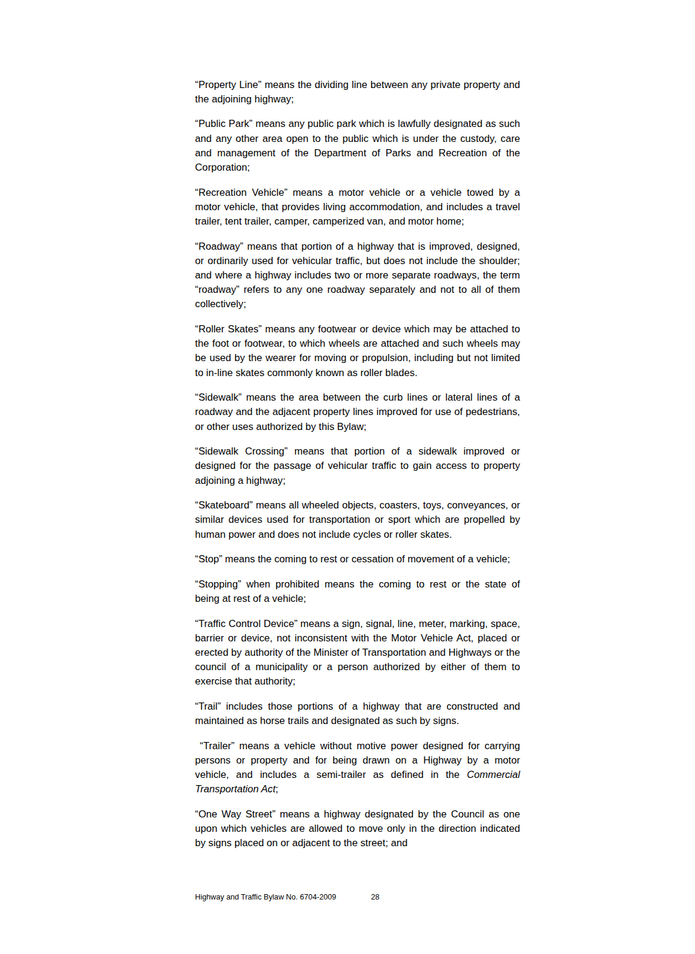“Property Line” means the dividing line between any private property and the adjoining highway;
“Public Park” means any public park which is lawfully designated as such and any other area open to the public which is under the custody, care and management of the Department of Parks and Recreation of the Corporation;
“Recreation Vehicle” means a motor vehicle or a vehicle towed by a motor vehicle, that provides living accommodation, and includes a travel trailer, tent trailer, camper, camperized van, and motor home;
“Roadway” means that portion of a highway that is improved, designed, or ordinarily used for vehicular traffic, but does not include the shoulder; and where a highway includes two or more separate roadways, the term “roadway” refers to any one roadway separately and not to all of them collectively;
“Roller Skates” means any footwear or device which may be attached to the foot or footwear, to which wheels are attached and such wheels may be used by the wearer for moving or propulsion, including but not limited to in-line skates commonly known as roller blades.
“Sidewalk” means the area between the curb lines or lateral lines of a roadway and the adjacent property lines improved for use of pedestrians, or other uses authorized by this Bylaw;
“Sidewalk Crossing” means that portion of a sidewalk improved or designed for the passage of vehicular traffic to gain access to property adjoining a highway;
“Skateboard” means all wheeled objects, coasters, toys, conveyances, or similar devices used for transportation or sport which are propelled by human power and does not include cycles or roller skates.
“Stop” means the coming to rest or cessation of movement of a vehicle;
“Stopping” when prohibited means the coming to rest or the state of being at rest of a vehicle;
“Traffic Control Device” means a sign, signal, line, meter, marking, space, barrier or device, not inconsistent with the Motor Vehicle Act, placed or erected by authority of the Minister of Transportation and Highways or the council of a municipality or a person authorized by either of them to exercise that authority;
“Trail” includes those portions of a highway that are constructed and maintained as horse trails and designated as such by signs.
“Trailer” means a vehicle without motive power designed for carrying persons or property and for being drawn on a Highway by a motor vehicle, and includes a semi-trailer as defined in the Commercial Transportation Act;
“One Way Street” means a highway designated by the Council as one upon which vehicles are allowed to move only in the direction indicated by signs placed on or adjacent to the street; and
Highway and Traffic Bylaw No. 6704-200928